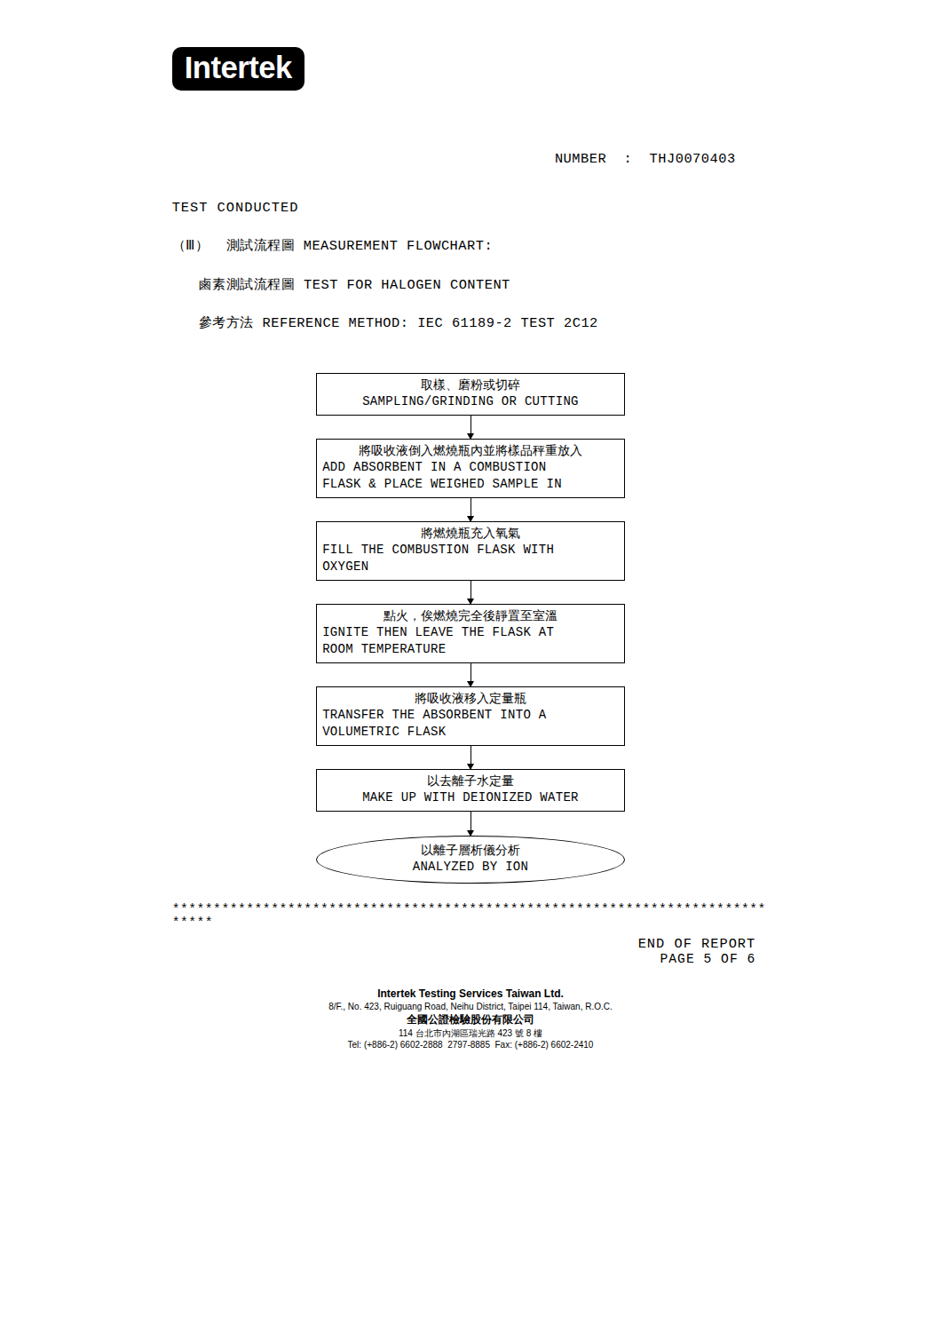Intertek
NUMBER : THJ0070403
TEST CONDUCTED
（Ⅲ） 測試流程圖 MEASUREMENT FLOWCHART:
鹵素測試流程圖 TEST FOR HALOGEN CONTENT
參考方法 REFERENCE METHOD: IEC 61189-2 TEST 2C12
取樣、磨粉或切碎
SAMPLING/GRINDING OR CUTTING
將吸收液倒入燃燒瓶內並將樣品秤重放入
ADD ABSORBENT IN A COMBUSTION
FLASK & PLACE WEIGHED SAMPLE IN
將燃燒瓶充入氧氣
FILL THE COMBUSTION FLASK WITH
OXYGEN
點火，俟燃燒完全後靜置至室溫
IGNITE THEN LEAVE THE FLASK AT
ROOM TEMPERATURE
將吸收液移入定量瓶
TRANSFER THE ABSORBENT INTO A
VOLUMETRIC FLASK
以去離子水定量
MAKE UP WITH DEIONIZED WATER
以離子層析儀分析
ANALYZED BY ION
*****************************************************************************
END OF REPORT
PAGE 5 OF 6
Intertek Testing Services Taiwan Ltd.
8/F., No. 423, Ruiguang Road, Neihu District, Taipei 114, Taiwan, R.O.C.
全國公證檢驗股份有限公司
114 台北市內湖區瑞光路 423 號 8 樓
Tel: (+886-2) 6602-2888 2797-8885 Fax: (+886-2) 6602-2410